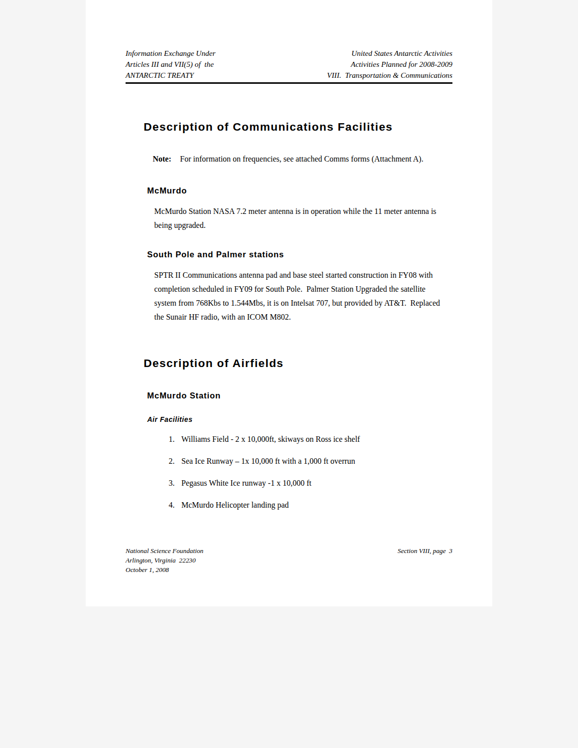Information Exchange Under
United States Antarctic Activities
Articles III and VII(5) of the
Activities Planned for 2008-2009
ANTARCTIC TREATY
VIII. Transportation & Communications
Description of Communications Facilities
Note: For information on frequencies, see attached Comms forms (Attachment A).
McMurdo
McMurdo Station NASA 7.2 meter antenna is in operation while the 11 meter antenna is being upgraded.
South Pole and Palmer stations
SPTR II Communications antenna pad and base steel started construction in FY08 with completion scheduled in FY09 for South Pole. Palmer Station Upgraded the satellite system from 768Kbs to 1.544Mbs, it is on Intelsat 707, but provided by AT&T. Replaced the Sunair HF radio, with an ICOM M802.
Description of Airfields
McMurdo Station
Air Facilities
Williams Field - 2 x 10,000ft, skiways on Ross ice shelf
Sea Ice Runway – 1x 10,000 ft with a 1,000 ft overrun
Pegasus White Ice runway -1 x 10,000 ft
McMurdo Helicopter landing pad
National Science Foundation
Arlington, Virginia 22230
October 1, 2008
Section VIII, page 3